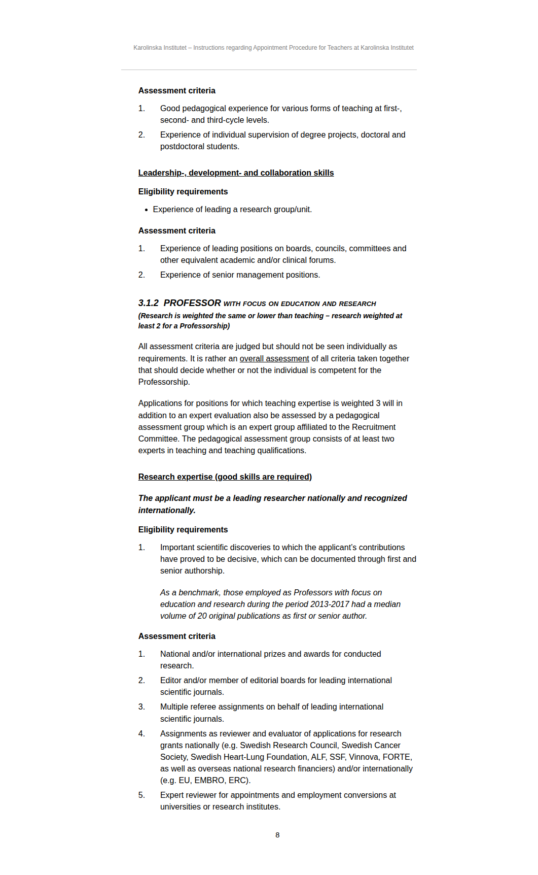Karolinska Institutet – Instructions regarding Appointment Procedure for Teachers at Karolinska Institutet
Assessment criteria
Good pedagogical experience for various forms of teaching at first-, second- and third-cycle levels.
Experience of individual supervision of degree projects, doctoral and postdoctoral students.
Leadership-, development- and collaboration skills
Eligibility requirements
Experience of leading a research group/unit.
Assessment criteria
Experience of leading positions on boards, councils, committees and other equivalent academic and/or clinical forums.
Experience of senior management positions.
3.1.2 PROFESSOR with focus on education and research
(Research is weighted the same or lower than teaching – research weighted at least 2 for a Professorship)
All assessment criteria are judged but should not be seen individually as requirements. It is rather an overall assessment of all criteria taken together that should decide whether or not the individual is competent for the Professorship.
Applications for positions for which teaching expertise is weighted 3 will in addition to an expert evaluation also be assessed by a pedagogical assessment group which is an expert group affiliated to the Recruitment Committee. The pedagogical assessment group consists of at least two experts in teaching and teaching qualifications.
Research expertise (good skills are required)
The applicant must be a leading researcher nationally and recognized internationally.
Eligibility requirements
Important scientific discoveries to which the applicant’s contributions have proved to be decisive, which can be documented through first and senior authorship.
As a benchmark, those employed as Professors with focus on education and research during the period 2013-2017 had a median volume of 20 original publications as first or senior author.
Assessment criteria
National and/or international prizes and awards for conducted research.
Editor and/or member of editorial boards for leading international scientific journals.
Multiple referee assignments on behalf of leading international scientific journals.
Assignments as reviewer and evaluator of applications for research grants nationally (e.g. Swedish Research Council, Swedish Cancer Society, Swedish Heart-Lung Foundation, ALF, SSF, Vinnova, FORTE, as well as overseas national research financiers) and/or internationally (e.g. EU, EMBRO, ERC).
Expert reviewer for appointments and employment conversions at universities or research institutes.
8